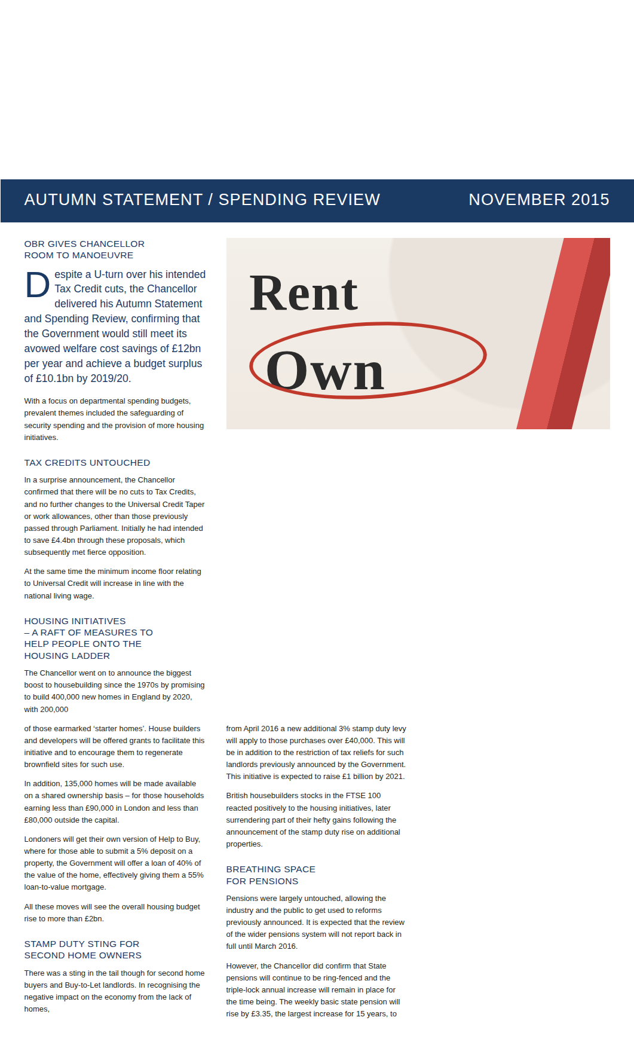Autumn Statement / Spending Review
November 2015
OBR gives Chancellor
room to manoeuvre
Despite a U-turn over his intended Tax Credit cuts, the Chancellor delivered his Autumn Statement and Spending Review, confirming that the Government would still meet its avowed welfare cost savings of £12bn per year and achieve a budget surplus of £10.1bn by 2019/20.
With a focus on departmental spending budgets, prevalent themes included the safeguarding of security spending and the provision of more housing initiatives.
Tax Credits untouched
In a surprise announcement, the Chancellor confirmed that there will be no cuts to Tax Credits, and no further changes to the Universal Credit Taper or work allowances, other than those previously passed through Parliament. Initially he had intended to save £4.4bn through these proposals, which subsequently met fierce opposition.
At the same time the minimum income floor relating to Universal Credit will increase in line with the national living wage.
Housing initiatives
– a raft of measures to
help people onto the
housing ladder
The Chancellor went on to announce the biggest boost to housebuilding since the 1970s by promising to build 400,000 new homes in England by 2020, with 200,000
Rent Own
of those earmarked ‘starter homes’. House builders and developers will be offered grants to facilitate this initiative and to encourage them to regenerate brownfield sites for such use.
In addition, 135,000 homes will be made available on a shared ownership basis – for those households earning less than £90,000 in London and less than £80,000 outside the capital.
Londoners will get their own version of Help to Buy, where for those able to submit a 5% deposit on a property, the Government will offer a loan of 40% of the value of the home, effectively giving them a 55% loan-to-value mortgage.
All these moves will see the overall housing budget rise to more than £2bn.
Stamp duty sting for
second home owners
There was a sting in the tail though for second home buyers and Buy-to-Let landlords. In recognising the negative impact on the economy from the lack of homes,
from April 2016 a new additional 3% stamp duty levy will apply to those purchases over £40,000. This will be in addition to the restriction of tax reliefs for such landlords previously announced by the Government. This initiative is expected to raise £1 billion by 2021.
British housebuilders stocks in the FTSE 100 reacted positively to the housing initiatives, later surrendering part of their hefty gains following the announcement of the stamp duty rise on additional properties.
Breathing space
for pensions
Pensions were largely untouched, allowing the industry and the public to get used to reforms previously announced. It is expected that the review of the wider pensions system will not report back in full until March 2016.
However, the Chancellor did confirm that State pensions will continue to be ring-fenced and the triple-lock annual increase will remain in place for the time being. The weekly basic state pension will rise by £3.35, the largest increase for 15 years, to